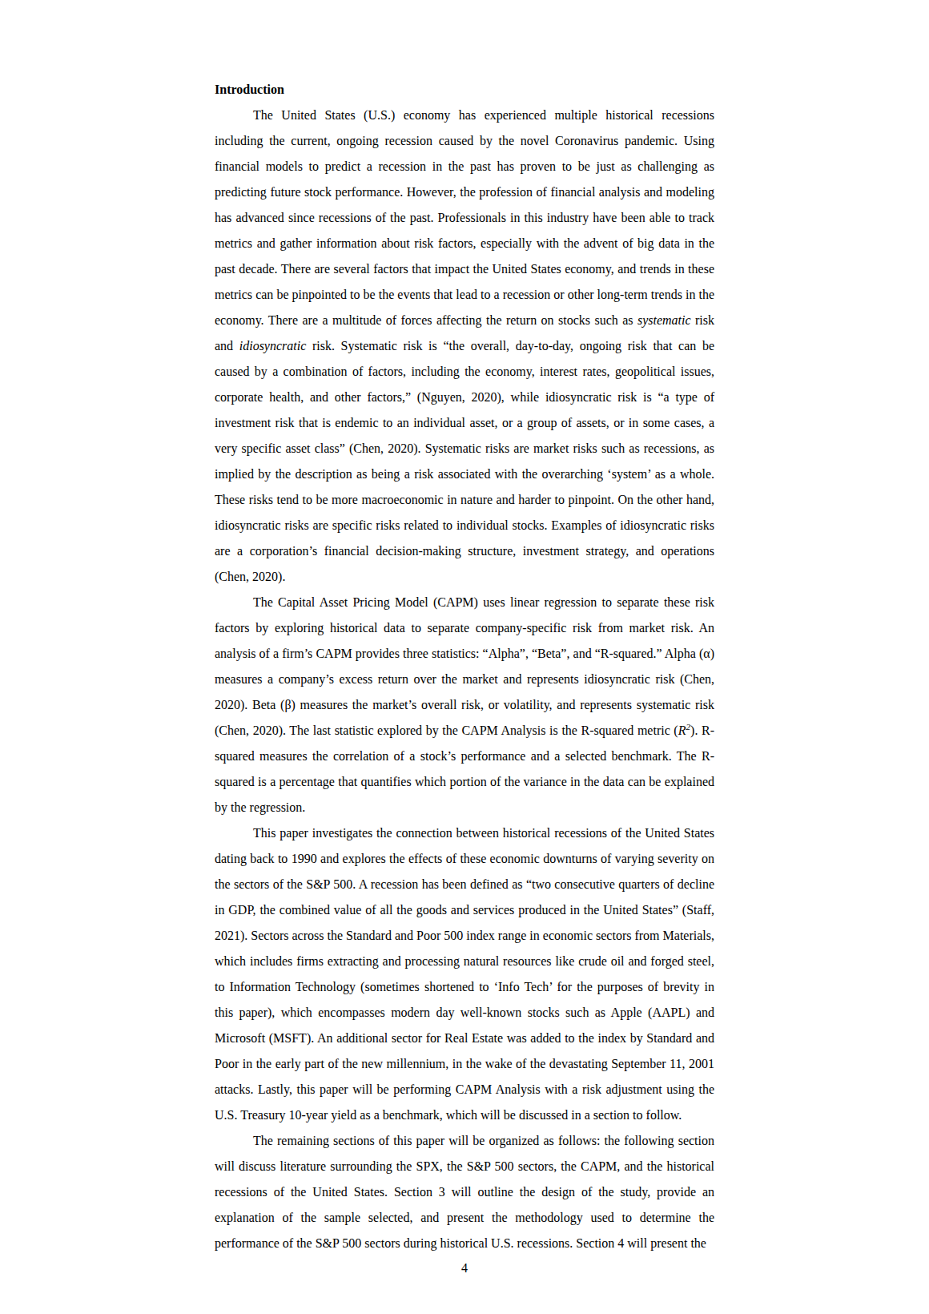Introduction
The United States (U.S.) economy has experienced multiple historical recessions including the current, ongoing recession caused by the novel Coronavirus pandemic. Using financial models to predict a recession in the past has proven to be just as challenging as predicting future stock performance. However, the profession of financial analysis and modeling has advanced since recessions of the past. Professionals in this industry have been able to track metrics and gather information about risk factors, especially with the advent of big data in the past decade. There are several factors that impact the United States economy, and trends in these metrics can be pinpointed to be the events that lead to a recession or other long-term trends in the economy. There are a multitude of forces affecting the return on stocks such as systematic risk and idiosyncratic risk. Systematic risk is “the overall, day-to-day, ongoing risk that can be caused by a combination of factors, including the economy, interest rates, geopolitical issues, corporate health, and other factors,” (Nguyen, 2020), while idiosyncratic risk is “a type of investment risk that is endemic to an individual asset, or a group of assets, or in some cases, a very specific asset class” (Chen, 2020). Systematic risks are market risks such as recessions, as implied by the description as being a risk associated with the overarching ‘system’ as a whole. These risks tend to be more macroeconomic in nature and harder to pinpoint. On the other hand, idiosyncratic risks are specific risks related to individual stocks. Examples of idiosyncratic risks are a corporation’s financial decision-making structure, investment strategy, and operations (Chen, 2020).
The Capital Asset Pricing Model (CAPM) uses linear regression to separate these risk factors by exploring historical data to separate company-specific risk from market risk. An analysis of a firm’s CAPM provides three statistics: “Alpha”, “Beta”, and “R-squared.” Alpha (α) measures a company’s excess return over the market and represents idiosyncratic risk (Chen, 2020). Beta (β) measures the market’s overall risk, or volatility, and represents systematic risk (Chen, 2020). The last statistic explored by the CAPM Analysis is the R-squared metric (R2). R-squared measures the correlation of a stock’s performance and a selected benchmark. The R-squared is a percentage that quantifies which portion of the variance in the data can be explained by the regression.
This paper investigates the connection between historical recessions of the United States dating back to 1990 and explores the effects of these economic downturns of varying severity on the sectors of the S&P 500. A recession has been defined as “two consecutive quarters of decline in GDP, the combined value of all the goods and services produced in the United States” (Staff, 2021). Sectors across the Standard and Poor 500 index range in economic sectors from Materials, which includes firms extracting and processing natural resources like crude oil and forged steel, to Information Technology (sometimes shortened to ‘Info Tech’ for the purposes of brevity in this paper), which encompasses modern day well-known stocks such as Apple (AAPL) and Microsoft (MSFT). An additional sector for Real Estate was added to the index by Standard and Poor in the early part of the new millennium, in the wake of the devastating September 11, 2001 attacks. Lastly, this paper will be performing CAPM Analysis with a risk adjustment using the U.S. Treasury 10-year yield as a benchmark, which will be discussed in a section to follow.
The remaining sections of this paper will be organized as follows: the following section will discuss literature surrounding the SPX, the S&P 500 sectors, the CAPM, and the historical recessions of the United States. Section 3 will outline the design of the study, provide an explanation of the sample selected, and present the methodology used to determine the performance of the S&P 500 sectors during historical U.S. recessions. Section 4 will present the
4